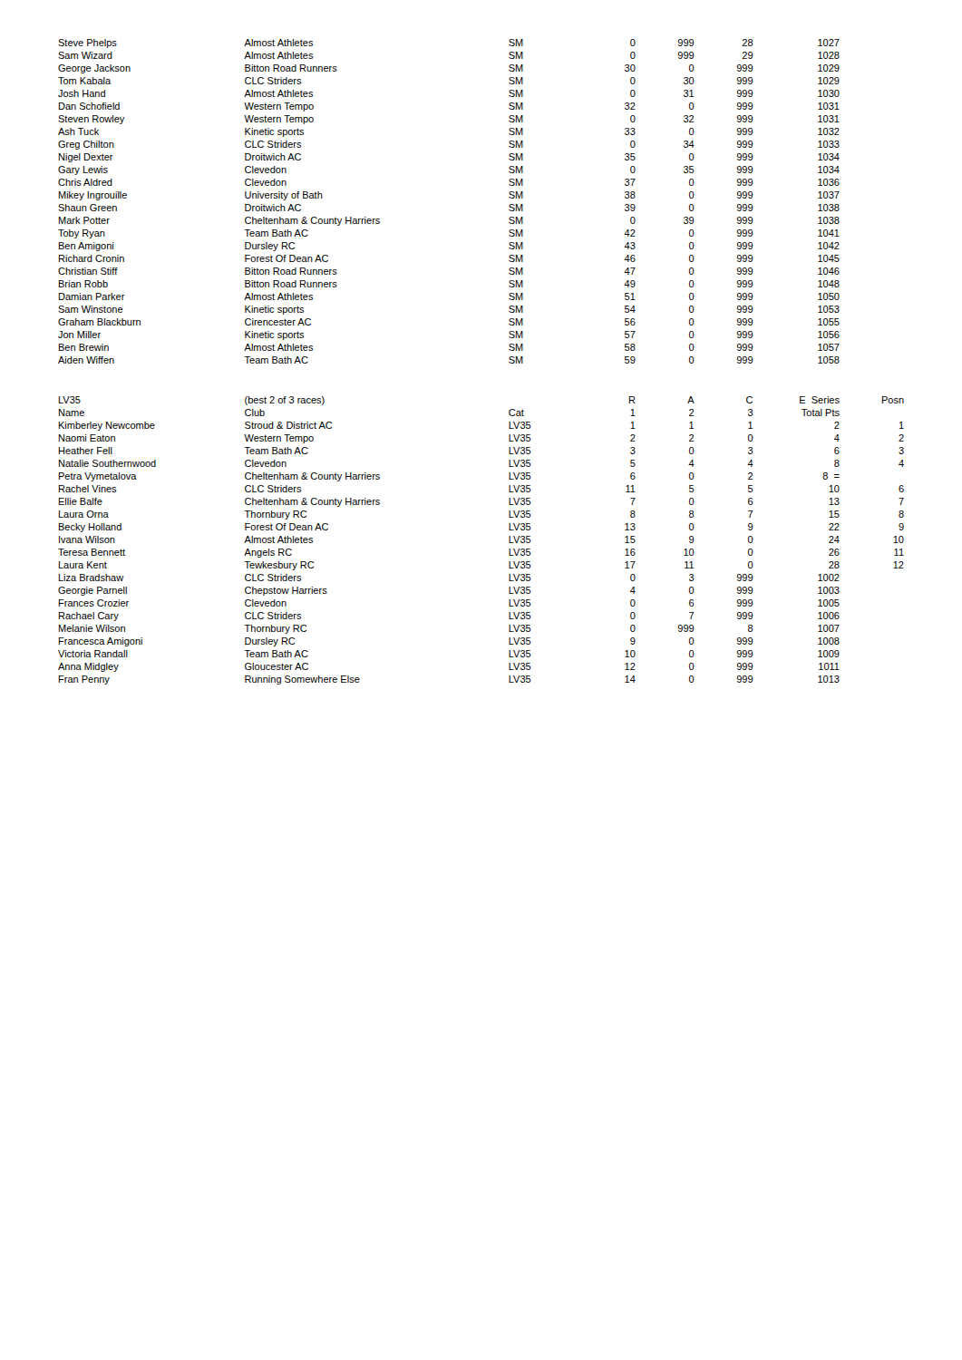| Steve Phelps | Almost Athletes | SM | 0 | 999 | 28 | 1027 | |
| Sam Wizard | Almost Athletes | SM | 0 | 999 | 29 | 1028 | |
| George Jackson | Bitton Road Runners | SM | 30 | 0 | 999 | 1029 | |
| Tom Kabala | CLC Striders | SM | 0 | 30 | 999 | 1029 | |
| Josh Hand | Almost Athletes | SM | 0 | 31 | 999 | 1030 | |
| Dan Schofield | Western Tempo | SM | 32 | 0 | 999 | 1031 | |
| Steven Rowley | Western Tempo | SM | 0 | 32 | 999 | 1031 | |
| Ash Tuck | Kinetic sports | SM | 33 | 0 | 999 | 1032 | |
| Greg Chilton | CLC Striders | SM | 0 | 34 | 999 | 1033 | |
| Nigel Dexter | Droitwich AC | SM | 35 | 0 | 999 | 1034 | |
| Gary Lewis | Clevedon | SM | 0 | 35 | 999 | 1034 | |
| Chris Aldred | Clevedon | SM | 37 | 0 | 999 | 1036 | |
| Mikey Ingrouille | University of Bath | SM | 38 | 0 | 999 | 1037 | |
| Shaun Green | Droitwich AC | SM | 39 | 0 | 999 | 1038 | |
| Mark Potter | Cheltenham & County Harriers | SM | 0 | 39 | 999 | 1038 | |
| Toby Ryan | Team Bath AC | SM | 42 | 0 | 999 | 1041 | |
| Ben Amigoni | Dursley RC | SM | 43 | 0 | 999 | 1042 | |
| Richard Cronin | Forest Of Dean AC | SM | 46 | 0 | 999 | 1045 | |
| Christian Stiff | Bitton Road Runners | SM | 47 | 0 | 999 | 1046 | |
| Brian Robb | Bitton Road Runners | SM | 49 | 0 | 999 | 1048 | |
| Damian Parker | Almost Athletes | SM | 51 | 0 | 999 | 1050 | |
| Sam Winstone | Kinetic sports | SM | 54 | 0 | 999 | 1053 | |
| Graham Blackburn | Cirencester AC | SM | 56 | 0 | 999 | 1055 | |
| Jon Miller | Kinetic sports | SM | 57 | 0 | 999 | 1056 | |
| Ben Brewin | Almost Athletes | SM | 58 | 0 | 999 | 1057 | |
| Aiden Wiffen | Team Bath AC | SM | 59 | 0 | 999 | 1058 | |
| LV35 | (best 2 of 3 races) | | R | A | C | E Series | Posn |
| Name | Club | Cat | 1 | 2 | 3 | Total Pts | |
| Kimberley Newcombe | Stroud & District AC | LV35 | 1 | 1 | 1 | 2 | 1 |
| Naomi Eaton | Western Tempo | LV35 | 2 | 2 | 0 | 4 | 2 |
| Heather Fell | Team Bath AC | LV35 | 3 | 0 | 3 | 6 | 3 |
| Natalie Southernwood | Clevedon | LV35 | 5 | 4 | 4 | 8 | 4 |
| Petra Vymetalova | Cheltenham & County Harriers | LV35 | 6 | 0 | 2 | 8 = | |
| Rachel Vines | CLC Striders | LV35 | 11 | 5 | 5 | 10 | 6 |
| Ellie Balfe | Cheltenham & County Harriers | LV35 | 7 | 0 | 6 | 13 | 7 |
| Laura Orna | Thornbury RC | LV35 | 8 | 8 | 7 | 15 | 8 |
| Becky Holland | Forest Of Dean AC | LV35 | 13 | 0 | 9 | 22 | 9 |
| Ivana Wilson | Almost Athletes | LV35 | 15 | 9 | 0 | 24 | 10 |
| Teresa Bennett | Angels RC | LV35 | 16 | 10 | 0 | 26 | 11 |
| Laura Kent | Tewkesbury RC | LV35 | 17 | 11 | 0 | 28 | 12 |
| Liza Bradshaw | CLC Striders | LV35 | 0 | 3 | 999 | 1002 | |
| Georgie Parnell | Chepstow Harriers | LV35 | 4 | 0 | 999 | 1003 | |
| Frances Crozier | Clevedon | LV35 | 0 | 6 | 999 | 1005 | |
| Rachael Cary | CLC Striders | LV35 | 0 | 7 | 999 | 1006 | |
| Melanie Wilson | Thornbury RC | LV35 | 0 | 999 | 8 | 1007 | |
| Francesca Amigoni | Dursley RC | LV35 | 9 | 0 | 999 | 1008 | |
| Victoria Randall | Team Bath AC | LV35 | 10 | 0 | 999 | 1009 | |
| Anna Midgley | Gloucester AC | LV35 | 12 | 0 | 999 | 1011 | |
| Fran Penny | Running Somewhere Else | LV35 | 14 | 0 | 999 | 1013 | |